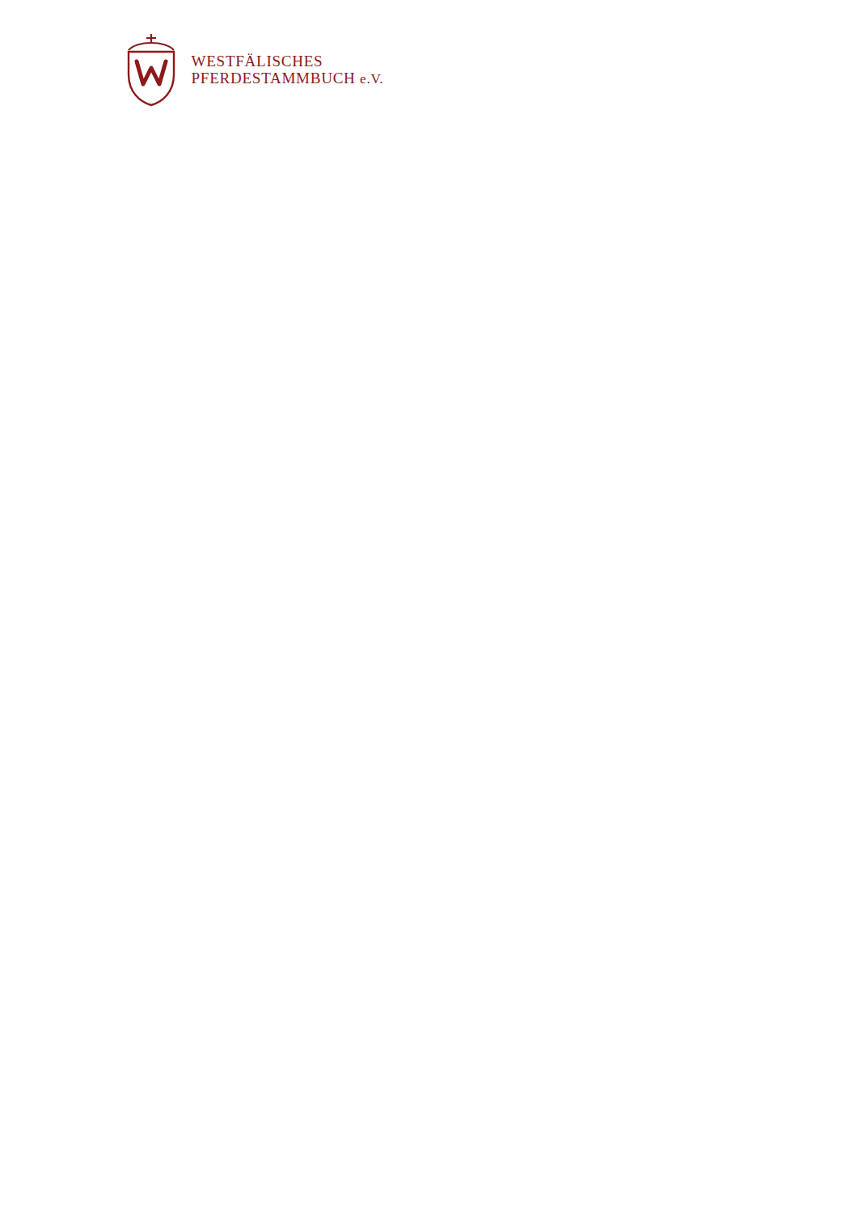Westfälisches
Pferdestammbuch e.V.